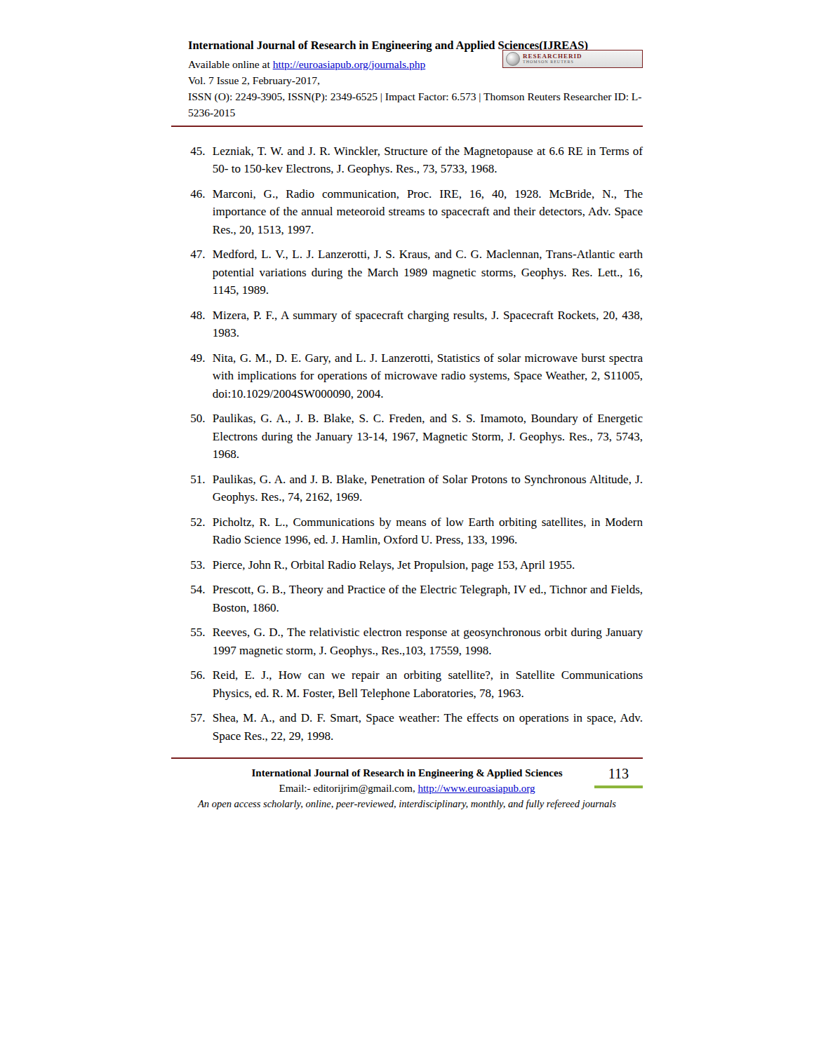RESEARCHERID
THOMSON REUTERS
International Journal of Research in Engineering and Applied Sciences(IJREAS)
Available online at http://euroasiapub.org/journals.php
Vol. 7 Issue 2, February-2017,
ISSN (O): 2249-3905, ISSN(P): 2349-6525 | Impact Factor: 6.573 | Thomson Reuters Researcher ID: L-5236-2015
Lezniak, T. W. and J. R. Winckler, Structure of the Magnetopause at 6.6 RE in Terms of 50- to 150-kev Electrons, J. Geophys. Res., 73, 5733, 1968.
Marconi, G., Radio communication, Proc. IRE, 16, 40, 1928. McBride, N., The importance of the annual meteoroid streams to spacecraft and their detectors, Adv. Space Res., 20, 1513, 1997.
Medford, L. V., L. J. Lanzerotti, J. S. Kraus, and C. G. Maclennan, Trans-Atlantic earth potential variations during the March 1989 magnetic storms, Geophys. Res. Lett., 16, 1145, 1989.
Mizera, P. F., A summary of spacecraft charging results, J. Spacecraft Rockets, 20, 438, 1983.
Nita, G. M., D. E. Gary, and L. J. Lanzerotti, Statistics of solar microwave burst spectra with implications for operations of microwave radio systems, Space Weather, 2, S11005, doi:10.1029/2004SW000090, 2004.
Paulikas, G. A., J. B. Blake, S. C. Freden, and S. S. Imamoto, Boundary of Energetic Electrons during the January 13-14, 1967, Magnetic Storm, J. Geophys. Res., 73, 5743, 1968.
Paulikas, G. A. and J. B. Blake, Penetration of Solar Protons to Synchronous Altitude, J. Geophys. Res., 74, 2162, 1969.
Picholtz, R. L., Communications by means of low Earth orbiting satellites, in Modern Radio Science 1996, ed. J. Hamlin, Oxford U. Press, 133, 1996.
Pierce, John R., Orbital Radio Relays, Jet Propulsion, page 153, April 1955.
Prescott, G. B., Theory and Practice of the Electric Telegraph, IV ed., Tichnor and Fields, Boston, 1860.
Reeves, G. D., The relativistic electron response at geosynchronous orbit during January 1997 magnetic storm, J. Geophys., Res.,103, 17559, 1998.
Reid, E. J., How can we repair an orbiting satellite?, in Satellite Communications Physics, ed. R. M. Foster, Bell Telephone Laboratories, 78, 1963.
Shea, M. A., and D. F. Smart, Space weather: The effects on operations in space, Adv. Space Res., 22, 29, 1998.
113
International Journal of Research in Engineering & Applied Sciences
Email:- editorijrim@gmail.com, http://www.euroasiapub.org
An open access scholarly, online, peer-reviewed, interdisciplinary, monthly, and fully refereed journals